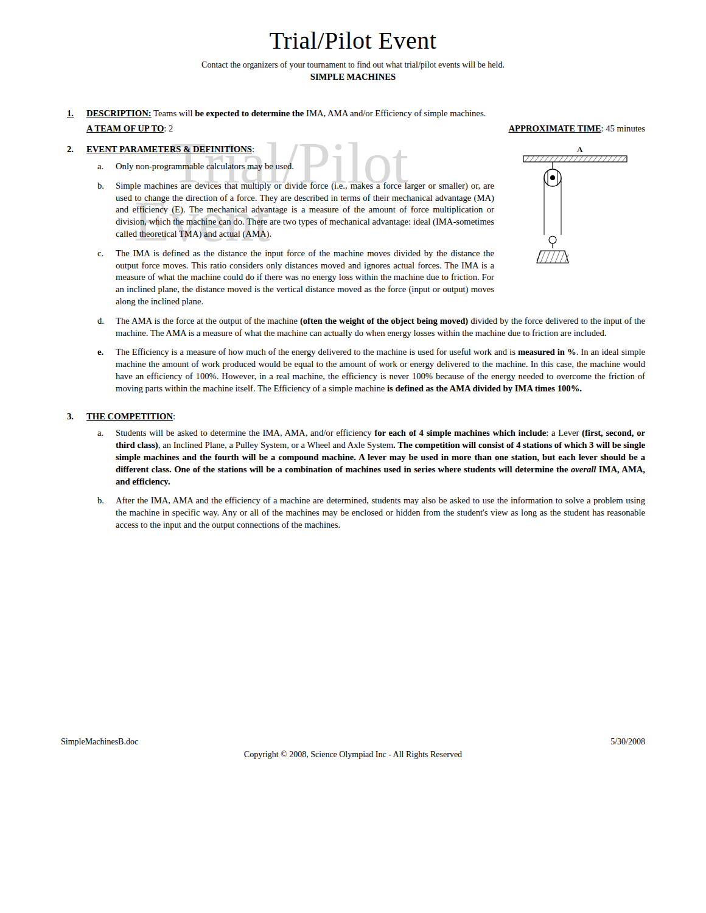Trial/Pilot
Event
Trial/Pilot Event
Contact the organizers of your tournament to find out what trial/pilot events will be held.
SIMPLE MACHINES
DESCRIPTION: Teams will be expected to determine the IMA, AMA and/or Efficiency of simple machines.
A TEAM OF UP TO: 2 APPROXIMATE TIME: 45 minutes
EVENT PARAMETERS & DEFINITIONS:
A
Only non-programmable calculators may be used.
Simple machines are devices that multiply or divide force (i.e., makes a force larger or smaller) or, are used to change the direction of a force. They are described in terms of their mechanical advantage (MA) and efficiency (E). The mechanical advantage is a measure of the amount of force multiplication or division, which the machine can do. There are two types of mechanical advantage: ideal (IMA-sometimes called theoretical TMA) and actual (AMA).
The IMA is defined as the distance the input force of the machine moves divided by the distance the output force moves. This ratio considers only distances moved and ignores actual forces. The IMA is a measure of what the machine could do if there was no energy loss within the machine due to friction. For an inclined plane, the distance moved is the vertical distance moved as the force (input or output) moves along the inclined plane.
The AMA is the force at the output of the machine (often the weight of the object being moved) divided by the force delivered to the input of the machine. The AMA is a measure of what the machine can actually do when energy losses within the machine due to friction are included.
The Efficiency is a measure of how much of the energy delivered to the machine is used for useful work and is measured in %. In an ideal simple machine the amount of work produced would be equal to the amount of work or energy delivered to the machine. In this case, the machine would have an efficiency of 100%. However, in a real machine, the efficiency is never 100% because of the energy needed to overcome the friction of moving parts within the machine itself. The Efficiency of a simple machine is defined as the AMA divided by IMA times 100%.
THE COMPETITION:
Students will be asked to determine the IMA, AMA, and/or efficiency for each of 4 simple machines which include: a Lever (first, second, or third class), an Inclined Plane, a Pulley System, or a Wheel and Axle System. The competition will consist of 4 stations of which 3 will be single simple machines and the fourth will be a compound machine. A lever may be used in more than one station, but each lever should be a different class. One of the stations will be a combination of machines used in series where students will determine the overall IMA, AMA, and efficiency.
After the IMA, AMA and the efficiency of a machine are determined, students may also be asked to use the information to solve a problem using the machine in specific way. Any or all of the machines may be enclosed or hidden from the student's view as long as the student has reasonable access to the input and the output connections of the machines.
SimpleMachinesB.doc 5/30/2008
Copyright © 2008, Science Olympiad Inc - All Rights Reserved